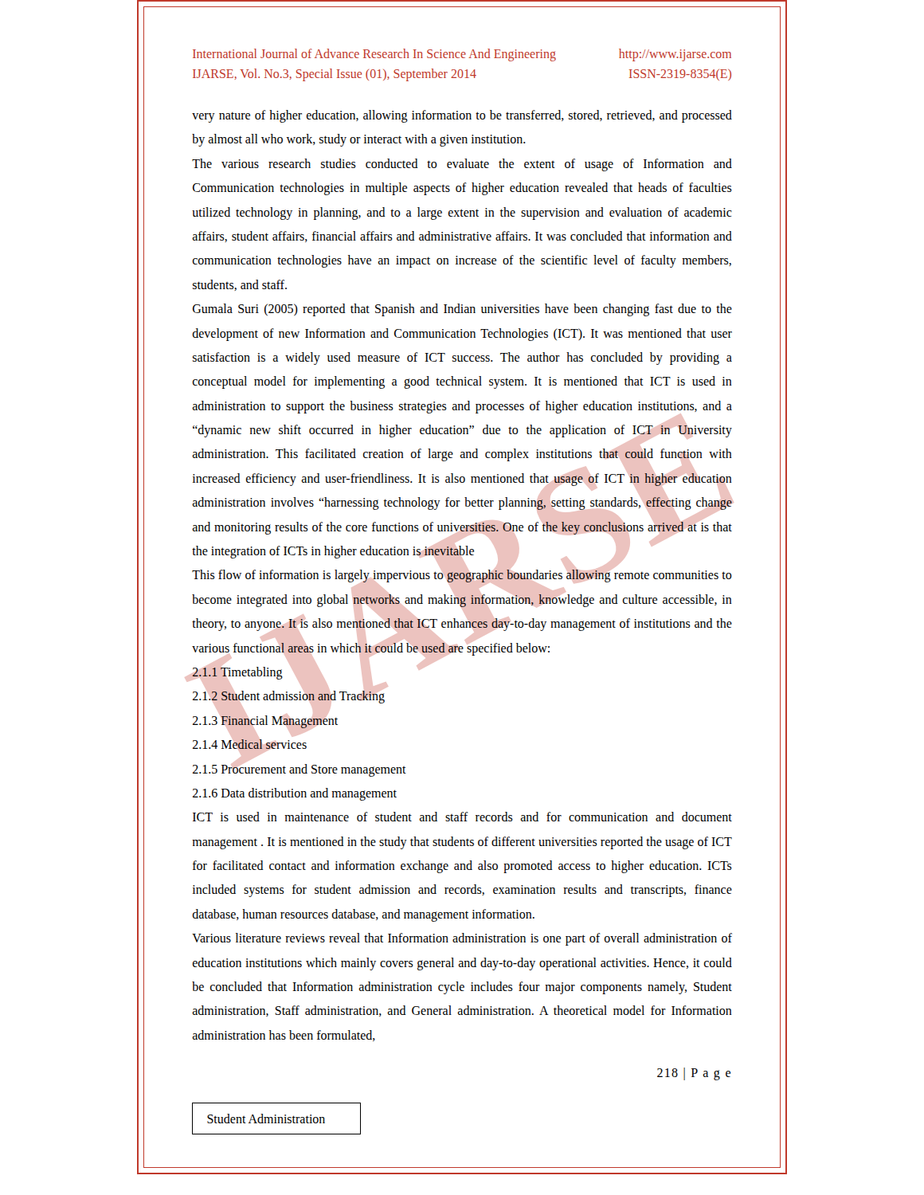IJARSE
International Journal of Advance Research In Science And Engineering http://www.ijarse.com
IJARSE, Vol. No.3, Special Issue (01), September 2014 ISSN-2319-8354(E)
very nature of higher education, allowing information to be transferred, stored, retrieved, and processed by almost all who work, study or interact with a given institution.
The various research studies conducted to evaluate the extent of usage of Information and Communication technologies in multiple aspects of higher education revealed that heads of faculties utilized technology in planning, and to a large extent in the supervision and evaluation of academic affairs, student affairs, financial affairs and administrative affairs. It was concluded that information and communication technologies have an impact on increase of the scientific level of faculty members, students, and staff.
Gumala Suri (2005) reported that Spanish and Indian universities have been changing fast due to the development of new Information and Communication Technologies (ICT). It was mentioned that user satisfaction is a widely used measure of ICT success. The author has concluded by providing a conceptual model for implementing a good technical system. It is mentioned that ICT is used in administration to support the business strategies and processes of higher education institutions, and a “dynamic new shift occurred in higher education” due to the application of ICT in University administration. This facilitated creation of large and complex institutions that could function with increased efficiency and user-friendliness. It is also mentioned that usage of ICT in higher education administration involves “harnessing technology for better planning, setting standards, effecting change and monitoring results of the core functions of universities. One of the key conclusions arrived at is that the integration of ICTs in higher education is inevitable
This flow of information is largely impervious to geographic boundaries allowing remote communities to become integrated into global networks and making information, knowledge and culture accessible, in theory, to anyone. It is also mentioned that ICT enhances day-to-day management of institutions and the various functional areas in which it could be used are specified below:
2.1.1 Timetabling
2.1.2 Student admission and Tracking
2.1.3 Financial Management
2.1.4 Medical services
2.1.5 Procurement and Store management
2.1.6 Data distribution and management
ICT is used in maintenance of student and staff records and for communication and document management . It is mentioned in the study that students of different universities reported the usage of ICT for facilitated contact and information exchange and also promoted access to higher education. ICTs included systems for student admission and records, examination results and transcripts, finance database, human resources database, and management information.
Various literature reviews reveal that Information administration is one part of overall administration of education institutions which mainly covers general and day-to-day operational activities. Hence, it could be concluded that Information administration cycle includes four major components namely, Student administration, Staff administration, and General administration. A theoretical model for Information administration has been formulated,
218 | P a g e
Student Administration